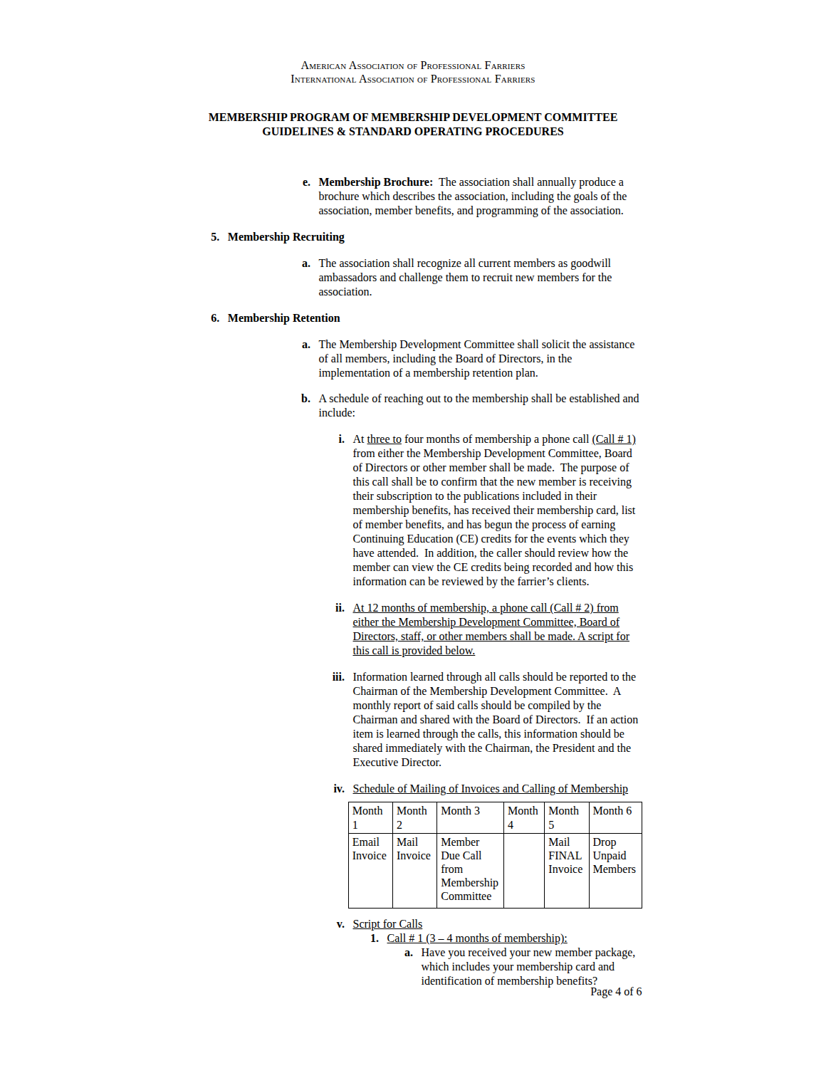American Association of Professional Farriers
International Association of Professional Farriers
Membership Program of Membership Development Committee
Guidelines & Standard Operating Procedures
e.
Membership Brochure: The association shall annually produce a brochure which describes the association, including the goals of the association, member benefits, and programming of the association.
5.
Membership Recruiting
a.
The association shall recognize all current members as goodwill ambassadors and challenge them to recruit new members for the association.
6.
Membership Retention
a.
The Membership Development Committee shall solicit the assistance of all members, including the Board of Directors, in the implementation of a membership retention plan.
b.
A schedule of reaching out to the membership shall be established and include:
i.
At three to four months of membership a phone call (Call # 1) from either the Membership Development Committee, Board of Directors or other member shall be made. The purpose of this call shall be to confirm that the new member is receiving their subscription to the publications included in their membership benefits, has received their membership card, list of member benefits, and has begun the process of earning Continuing Education (CE) credits for the events which they have attended. In addition, the caller should review how the member can view the CE credits being recorded and how this information can be reviewed by the farrier’s clients.
ii.
At 12 months of membership, a phone call (Call # 2) from either the Membership Development Committee, Board of Directors, staff, or other members shall be made. A script for this call is provided below.
iii.
Information learned through all calls should be reported to the Chairman of the Membership Development Committee. A monthly report of said calls should be compiled by the Chairman and shared with the Board of Directors. If an action item is learned through the calls, this information should be shared immediately with the Chairman, the President and the Executive Director.
iv.
Schedule of Mailing of Invoices and Calling of Membership
| Month 1 | Month 2 | Month 3 | Month 4 | Month 5 | Month 6 |
| Email Invoice | Mail Invoice | Member Due Call from Membership Committee | | Mail FINAL Invoice | Drop Unpaid Members |
v.
Script for Calls
1.
Call # 1 (3 – 4 months of membership):
a.
Have you received your new member package, which includes your membership card and identification of membership benefits?
Page 4 of 6